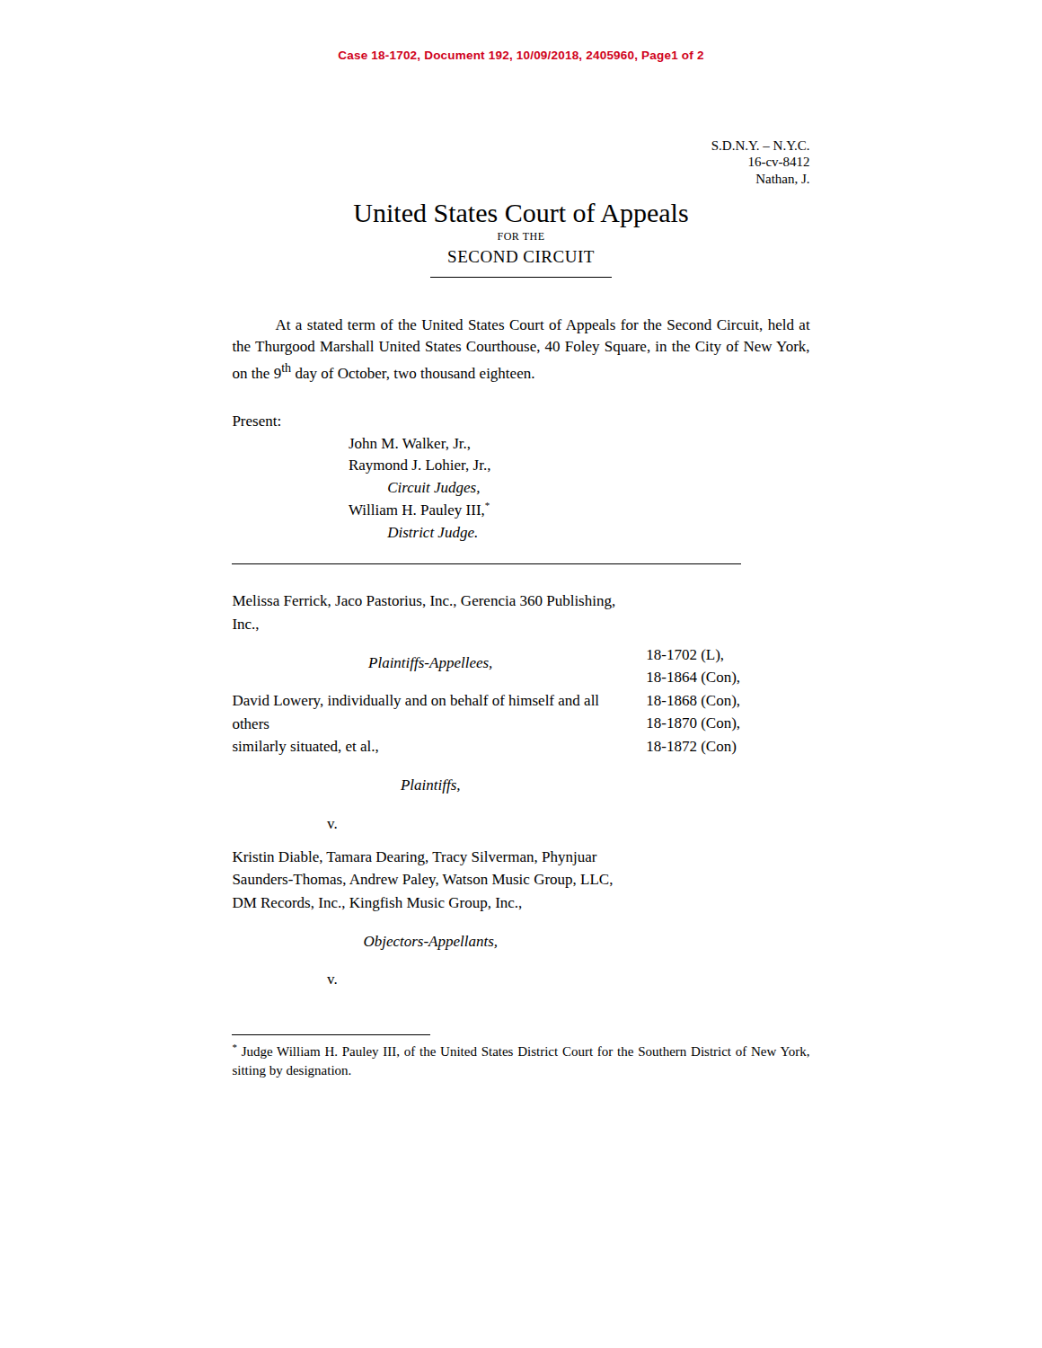Case 18-1702, Document 192, 10/09/2018, 2405960, Page1 of 2
S.D.N.Y. – N.Y.C.
16-cv-8412
Nathan, J.
United States Court of Appeals
FOR THE
SECOND CIRCUIT
At a stated term of the United States Court of Appeals for the Second Circuit, held at the Thurgood Marshall United States Courthouse, 40 Foley Square, in the City of New York, on the 9th day of October, two thousand eighteen.
Present:
John M. Walker, Jr.,
Raymond J. Lohier, Jr.,
Circuit Judges,
William H. Pauley III,*
District Judge.
Melissa Ferrick, Jaco Pastorius, Inc., Gerencia 360 Publishing, Inc.,
Plaintiffs-Appellees,
David Lowery, individually and on behalf of himself and all others
similarly situated, et al.,
Plaintiffs,
v.
Kristin Diable, Tamara Dearing, Tracy Silverman, Phynjuar
Saunders-Thomas, Andrew Paley, Watson Music Group, LLC,
DM Records, Inc., Kingfish Music Group, Inc.,
Objectors-Appellants,
v.
18-1702 (L),
18-1864 (Con),
18-1868 (Con),
18-1870 (Con),
18-1872 (Con)
* Judge William H. Pauley III, of the United States District Court for the Southern District of New York, sitting by designation.